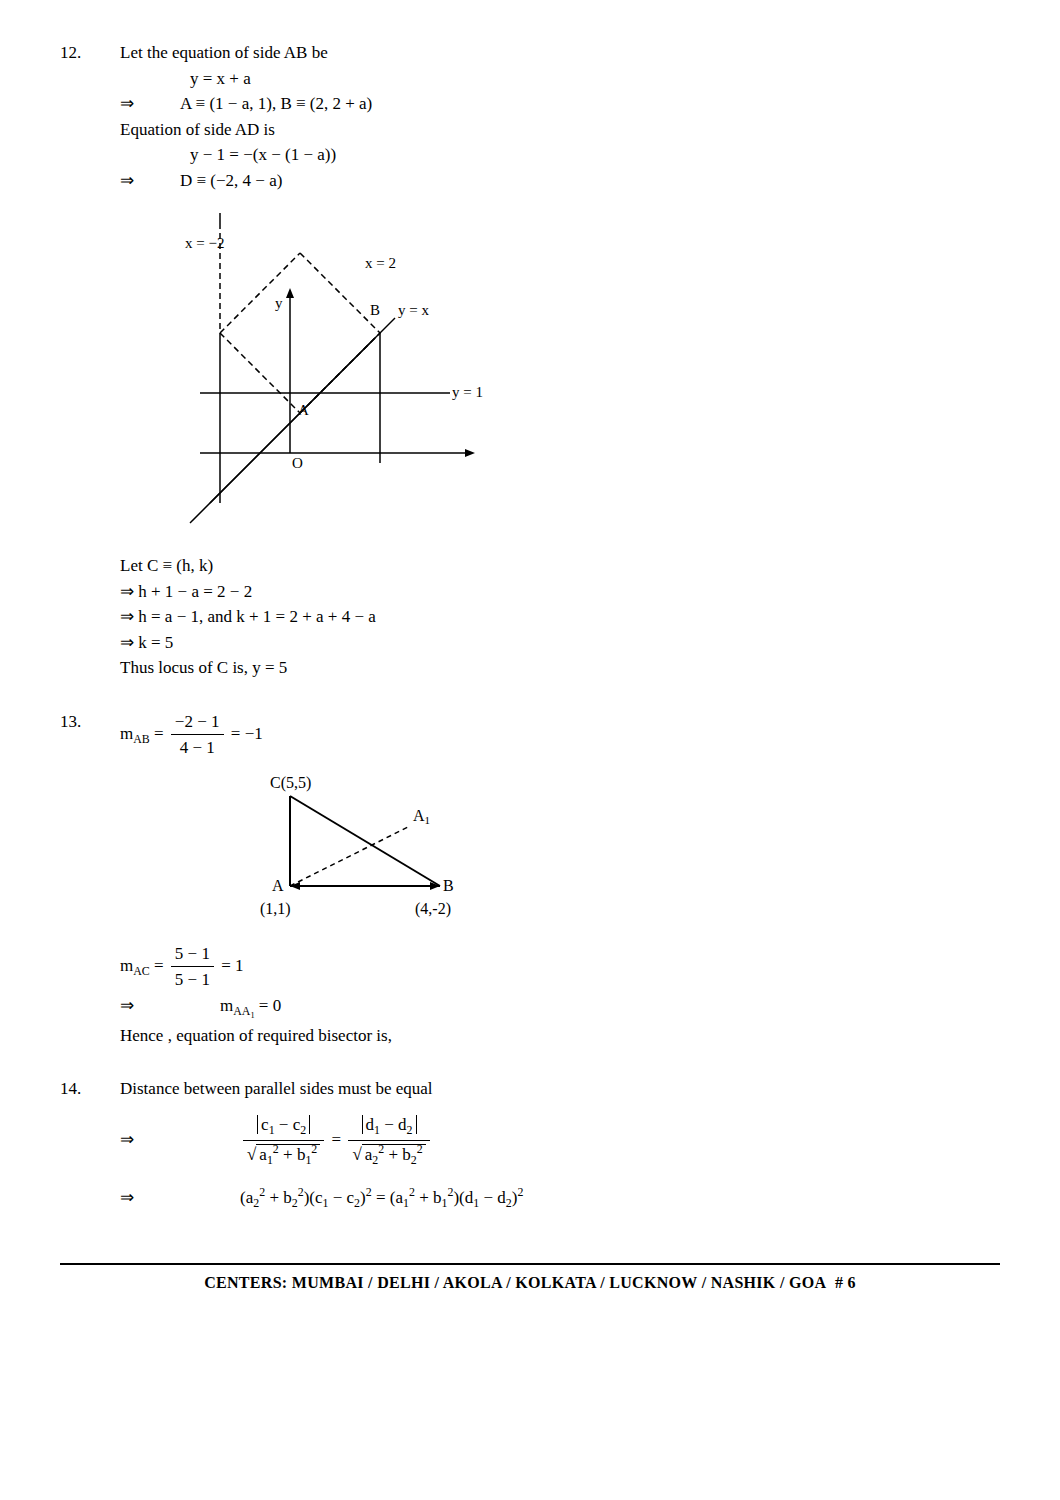12.
Let the equation of side AB be
y = x + a
⇒
A ≡ (1 − a, 1), B ≡ (2, 2 + a)
Equation of side AD is
y − 1 = −(x − (1 − a))
⇒
D ≡ (−2, 4 − a)
y = 1 x = −2 x = 2 y = x y B A O
Let C ≡ (h, k)
⇒ h + 1 − a = 2 − 2
⇒ h = a − 1, and k + 1 = 2 + a + 4 − a
⇒ k = 5
Thus locus of C is, y = 5
13.
mAB = −2 − 14 − 1 = −1
C(5,5) A1 A B (1,1) (4,-2)
mAC = 5 − 15 − 1 = 1
⇒
mAA1 = 0
Hence , equation of required bisector is,
14.
Distance between parallel sides must be equal
⇒
c1 − c2 √a12 + b12 = d1 − d2 √a22 + b22
⇒
(a22 + b22)(c1 − c2)2 = (a12 + b12)(d1 − d2)2
CENTERS: MUMBAI / DELHI / AKOLA / KOLKATA / LUCKNOW / NASHIK / GOA # 6